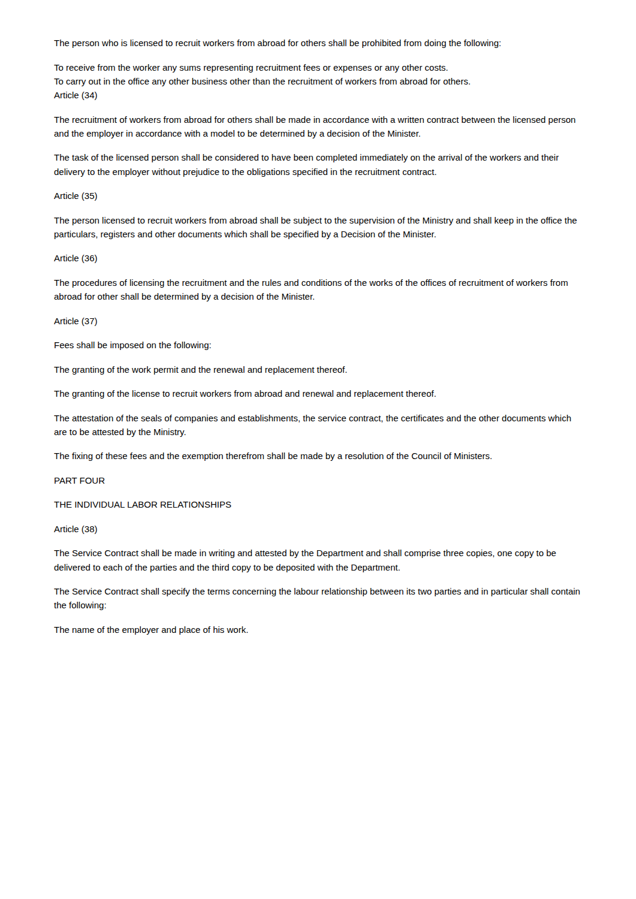The person who is licensed to recruit workers from abroad for others shall be prohibited from doing the following:
To receive from the worker any sums representing recruitment fees or expenses or any other costs.
To carry out in the office any other business other than the recruitment of workers from abroad for others.
Article (34)
The recruitment of workers from abroad for others shall be made in accordance with a written contract between the licensed person and the employer in accordance with a model to be determined by a decision of the Minister.
The task of the licensed person shall be considered to have been completed immediately on the arrival of the workers and their delivery to the employer without prejudice to the obligations specified in the recruitment contract.
Article (35)
The person licensed to recruit workers from abroad shall be subject to the supervision of the Ministry and shall keep in the office the particulars, registers and other documents which shall be specified by a Decision of the Minister.
Article (36)
The procedures of licensing the recruitment and the rules and conditions of the works of the offices of recruitment of workers from abroad for other shall be determined by a decision of the Minister.
Article (37)
Fees shall be imposed on the following:
The granting of the work permit and the renewal and replacement thereof.
The granting of the license to recruit workers from abroad and renewal and replacement thereof.
The attestation of the seals of companies and establishments, the service contract, the certificates and the other documents which are to be attested by the Ministry.
The fixing of these fees and the exemption therefrom shall be made by a resolution of the Council of Ministers.
PART FOUR
THE INDIVIDUAL LABOR RELATIONSHIPS
Article (38)
The Service Contract shall be made in writing and attested by the Department and shall comprise three copies, one copy to be delivered to each of the parties and the third copy to be deposited with the Department.
The Service Contract shall specify the terms concerning the labour relationship between its two parties and in particular shall contain the following:
The name of the employer and place of his work.